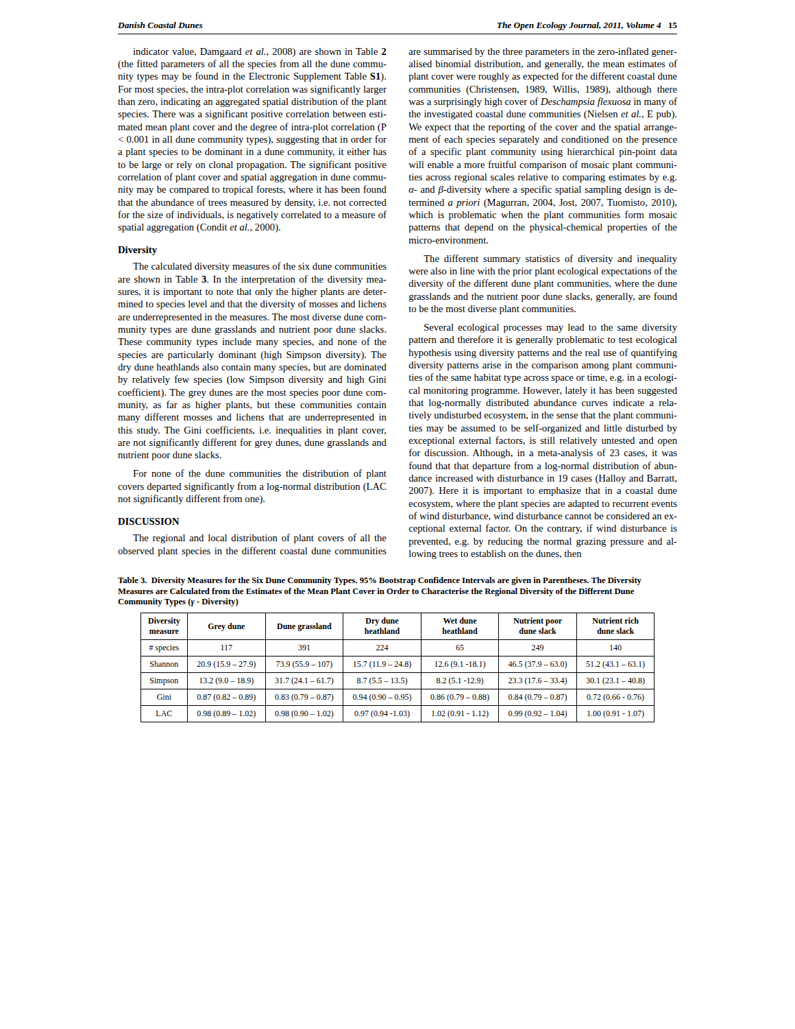Danish Coastal Dunes The Open Ecology Journal, 2011, Volume 4 15
indicator value, Damgaard et al., 2008) are shown in Table 2 (the fitted parameters of all the species from all the dune community types may be found in the Electronic Supplement Table S1). For most species, the intra-plot correlation was significantly larger than zero, indicating an aggregated spatial distribution of the plant species. There was a significant positive correlation between estimated mean plant cover and the degree of intra-plot correlation (P < 0.001 in all dune community types), suggesting that in order for a plant species to be dominant in a dune community, it either has to be large or rely on clonal propagation. The significant positive correlation of plant cover and spatial aggregation in dune community may be compared to tropical forests, where it has been found that the abundance of trees measured by density, i.e. not corrected for the size of individuals, is negatively correlated to a measure of spatial aggregation (Condit et al., 2000).
Diversity
The calculated diversity measures of the six dune communities are shown in Table 3. In the interpretation of the diversity measures, it is important to note that only the higher plants are determined to species level and that the diversity of mosses and lichens are underrepresented in the measures. The most diverse dune community types are dune grasslands and nutrient poor dune slacks. These community types include many species, and none of the species are particularly dominant (high Simpson diversity). The dry dune heathlands also contain many species, but are dominated by relatively few species (low Simpson diversity and high Gini coefficient). The grey dunes are the most species poor dune community, as far as higher plants, but these communities contain many different mosses and lichens that are underrepresented in this study. The Gini coefficients, i.e. inequalities in plant cover, are not significantly different for grey dunes, dune grasslands and nutrient poor dune slacks.
For none of the dune communities the distribution of plant covers departed significantly from a log-normal distribution (LAC not significantly different from one).
DISCUSSION
The regional and local distribution of plant covers of all the observed plant species in the different coastal dune communities are summarised by the three parameters in the zero-inflated generalised binomial distribution, and generally, the mean estimates of plant cover were roughly as expected for the different coastal dune communities (Christensen, 1989, Willis, 1989), although there was a surprisingly high cover of Deschampsia flexuosa in many of the investigated coastal dune communities (Nielsen et al., E pub). We expect that the reporting of the cover and the spatial arrangement of each species separately and conditioned on the presence of a specific plant community using hierarchical pin-point data will enable a more fruitful comparison of mosaic plant communities across regional scales relative to comparing estimates by e.g. α- and β-diversity where a specific spatial sampling design is determined a priori (Magurran, 2004, Jost, 2007, Tuomisto, 2010), which is problematic when the plant communities form mosaic patterns that depend on the physical-chemical properties of the micro-environment.
The different summary statistics of diversity and inequality were also in line with the prior plant ecological expectations of the diversity of the different dune plant communities, where the dune grasslands and the nutrient poor dune slacks, generally, are found to be the most diverse plant communities.
Several ecological processes may lead to the same diversity pattern and therefore it is generally problematic to test ecological hypothesis using diversity patterns and the real use of quantifying diversity patterns arise in the comparison among plant communities of the same habitat type across space or time, e.g. in a ecological monitoring programme. However, lately it has been suggested that log-normally distributed abundance curves indicate a relatively undisturbed ecosystem, in the sense that the plant communities may be assumed to be self-organized and little disturbed by exceptional external factors, is still relatively untested and open for discussion. Although, in a meta-analysis of 23 cases, it was found that that departure from a log-normal distribution of abundance increased with disturbance in 19 cases (Halloy and Barratt, 2007). Here it is important to emphasize that in a coastal dune ecosystem, where the plant species are adapted to recurrent events of wind disturbance, wind disturbance cannot be considered an exceptional external factor. On the contrary, if wind disturbance is prevented, e.g. by reducing the normal grazing pressure and allowing trees to establish on the dunes, then
Table 3. Diversity Measures for the Six Dune Community Types. 95% Bootstrap Confidence Intervals are given in Parentheses. The Diversity Measures are Calculated from the Estimates of the Mean Plant Cover in Order to Characterise the Regional Diversity of the Different Dune Community Types (γ - Diversity)
| Diversity measure | Grey dune | Dune grassland | Dry dune heathland | Wet dune heathland | Nutrient poor dune slack | Nutrient rich dune slack |
| --- | --- | --- | --- | --- | --- | --- |
| # species | 117 | 391 | 224 | 65 | 249 | 140 |
| Shannon | 20.9 (15.9 – 27.9) | 73.9 (55.9 – 107) | 15.7 (11.9 – 24.8) | 12.6 (9.1 -18.1) | 46.5 (37.9 – 63.0) | 51.2 (43.1 – 63.1) |
| Simpson | 13.2 (9.0 – 18.9) | 31.7 (24.1 – 61.7) | 8.7 (5.5 – 13.5) | 8.2 (5.1 -12.9) | 23.3 (17.6 – 33.4) | 30.1 (23.1 – 40.8) |
| Gini | 0.87 (0.82 – 0.89) | 0.83 (0.79 – 0.87) | 0.94 (0.90 – 0.95) | 0.86 (0.79 – 0.88) | 0.84 (0.79 – 0.87) | 0.72 (0.66 - 0.76) |
| LAC | 0.98 (0.89 – 1.02) | 0.98 (0.90 – 1.02) | 0.97 (0.94 -1.03) | 1.02 (0.91 - 1.12) | 0.99 (0.92 – 1.04) | 1.00 (0.91 - 1.07) |